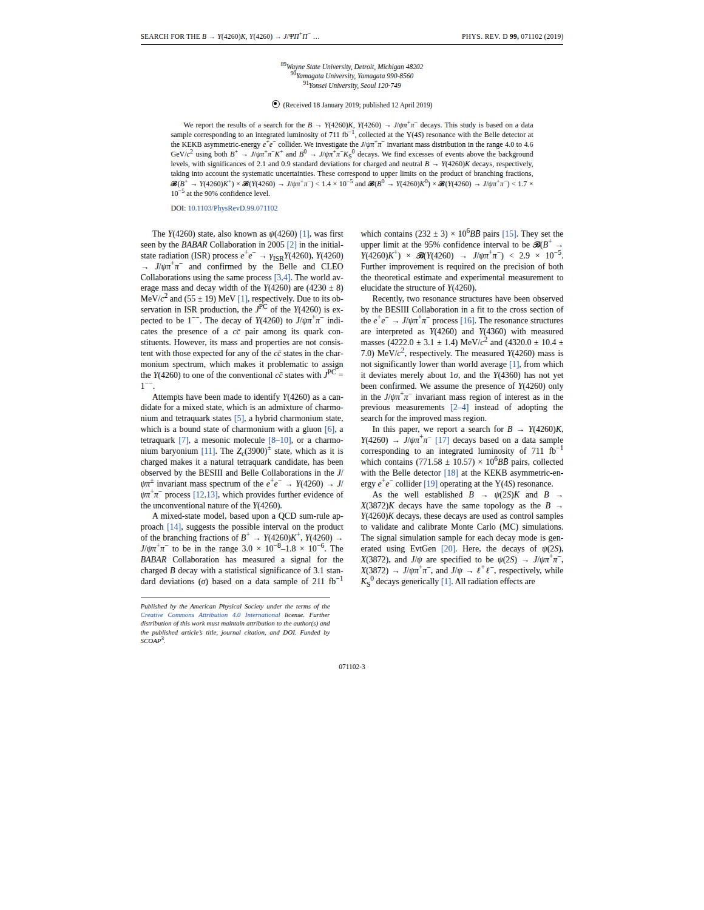Search for the B → Y(4260)K, Y(4260) → J/ψπ+π− …
Phys. Rev. D 99, 071102 (2019)
89Wayne State University, Detroit, Michigan 48202
90Yamagata University, Yamagata 990-8560
91Yonsei University, Seoul 120-749
(Received 18 January 2019; published 12 April 2019)
We report the results of a search for the B → Y(4260)K, Y(4260) → J/ψπ+π− decays. This study is based on a data sample corresponding to an integrated luminosity of 711 fb−1, collected at the Υ(4S) resonance with the Belle detector at the KEKB asymmetric-energy e+e− collider. We investigate the J/ψπ+π− invariant mass distribution in the range 4.0 to 4.6 GeV/c2 using both B+ → J/ψπ+π−K+ and B0 → J/ψπ+π−KS0 decays. We find excesses of events above the background levels, with significances of 2.1 and 0.9 standard deviations for charged and neutral B → Y(4260)K decays, respectively, taking into account the systematic uncertainties. These correspond to upper limits on the product of branching fractions, 𝓑(B+ → Y(4260)K+) × 𝓑(Y(4260) → J/ψπ+π−) < 1.4 × 10−5 and 𝓑(B0 → Y(4260)K0) × 𝓑(Y(4260) → J/ψπ+π−) < 1.7 × 10−5 at the 90% confidence level.
DOI: 10.1103/PhysRevD.99.071102
The Y(4260) state, also known as ψ(4260) [1], was first seen by the BABAR Collaboration in 2005 [2] in the initial-state radiation (ISR) process e+e− → γISRY(4260), Y(4260) → J/ψπ+π− and confirmed by the Belle and CLEO Collaborations using the same process [3,4]. The world average mass and decay width of the Y(4260) are (4230 ± 8) MeV/c2 and (55 ± 19) MeV [1], respectively. Due to its observation in ISR production, the JPC of the Y(4260) is expected to be 1−−. The decay of Y(4260) to J/ψπ+π− indicates the presence of a cc̄ pair among its quark constituents. However, its mass and properties are not consistent with those expected for any of the cc̄ states in the charmonium spectrum, which makes it problematic to assign the Y(4260) to one of the conventional cc̄ states with JPC = 1−−.
Attempts have been made to identify Y(4260) as a candidate for a mixed state, which is an admixture of charmonium and tetraquark states [5], a hybrid charmonium state, which is a bound state of charmonium with a gluon [6], a tetraquark [7], a mesonic molecule [8–10], or a charmonium baryonium [11]. The Zc(3900)± state, which as it is charged makes it a natural tetraquark candidate, has been observed by the BESIII and Belle Collaborations in the J/ψπ± invariant mass spectrum of the e+e− → Y(4260) → J/ψπ+π− process [12,13], which provides further evidence of the unconventional nature of the Y(4260).
A mixed-state model, based upon a QCD sum-rule approach [14], suggests the possible interval on the product of the branching fractions of B+ → Y(4260)K+, Y(4260) → J/ψπ+π− to be in the range 3.0 × 10−8–1.8 × 10−6. The BABAR Collaboration has measured a signal for the charged B decay with a statistical significance of 3.1 standard deviations (σ) based on a data sample of 211 fb−1 which contains (232 ± 3) × 106BB̄ pairs [15]. They set the upper limit at the 95% confidence interval to be 𝓑(B+ → Y(4260)K+) × 𝓑(Y(4260) → J/ψπ+π−) < 2.9 × 10−5. Further improvement is required on the precision of both the theoretical estimate and experimental measurement to elucidate the structure of Y(4260).
Recently, two resonance structures have been observed by the BESIII Collaboration in a fit to the cross section of the e+e− → J/ψπ+π− process [16]. The resonance structures are interpreted as Y(4260) and Y(4360) with measured masses (4222.0 ± 3.1 ± 1.4) MeV/c2 and (4320.0 ± 10.4 ± 7.0) MeV/c2, respectively. The measured Y(4260) mass is not significantly lower than world average [1], from which it deviates merely about 1σ, and the Y(4360) has not yet been confirmed. We assume the presence of Y(4260) only in the J/ψπ+π− invariant mass region of interest as in the previous measurements [2–4] instead of adopting the search for the improved mass region.
In this paper, we report a search for B → Y(4260)K, Y(4260) → J/ψπ+π− [17] decays based on a data sample corresponding to an integrated luminosity of 711 fb−1 which contains (771.58 ± 10.57) × 106BB̄ pairs, collected with the Belle detector [18] at the KEKB asymmetric-energy e+e− collider [19] operating at the Υ(4S) resonance.
As the well established B → ψ(2S)K and B → X(3872)K decays have the same topology as the B → Y(4260)K decays, these decays are used as control samples to validate and calibrate Monte Carlo (MC) simulations. The signal simulation sample for each decay mode is generated using EvtGen [20]. Here, the decays of ψ(2S), X(3872), and J/ψ are specified to be ψ(2S) → J/ψπ+π−, X(3872) → J/ψπ+π−, and J/ψ → ℓ+ℓ−, respectively, while KS0 decays generically [1]. All radiation effects are
Published by the American Physical Society under the terms of the Creative Commons Attribution 4.0 International license. Further distribution of this work must maintain attribution to the author(s) and the published article’s title, journal citation, and DOI. Funded by SCOAP3.
071102-3